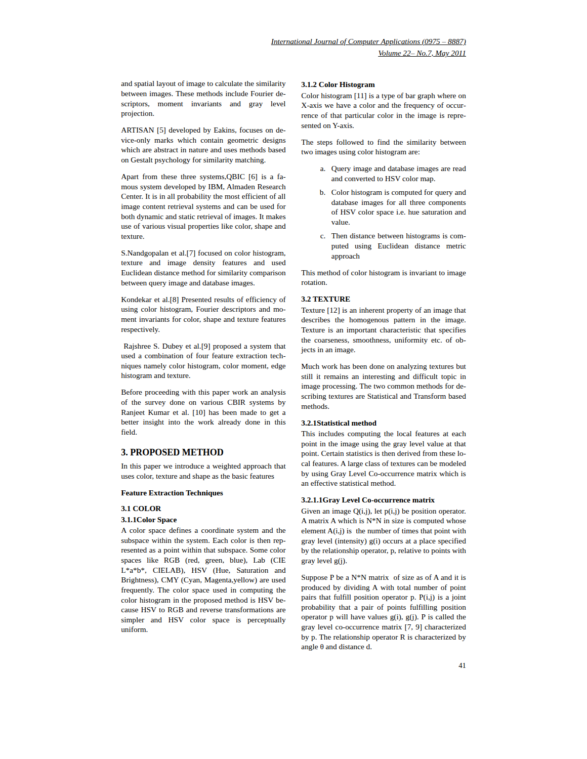International Journal of Computer Applications (0975 – 8887) Volume 22– No.7, May 2011
and spatial layout of image to calculate the similarity between images. These methods include Fourier descriptors, moment invariants and gray level projection.
ARTISAN [5] developed by Eakins, focuses on device-only marks which contain geometric designs which are abstract in nature and uses methods based on Gestalt psychology for similarity matching.
Apart from these three systems,QBIC [6] is a famous system developed by IBM, Almaden Research Center. It is in all probability the most efficient of all image content retrieval systems and can be used for both dynamic and static retrieval of images. It makes use of various visual properties like color, shape and texture.
S.Nandgopalan et al.[7] focused on color histogram, texture and image density features and used Euclidean distance method for similarity comparison between query image and database images.
Kondekar et al.[8] Presented results of efficiency of using color histogram, Fourier descriptors and moment invariants for color, shape and texture features respectively.
Rajshree S. Dubey et al.[9] proposed a system that used a combination of four feature extraction techniques namely color histogram, color moment, edge histogram and texture.
Before proceeding with this paper work an analysis of the survey done on various CBIR systems by Ranjeet Kumar et al. [10] has been made to get a better insight into the work already done in this field.
3. PROPOSED METHOD
In this paper we introduce a weighted approach that uses color, texture and shape as the basic features
Feature Extraction Techniques
3.1 COLOR
3.1.1Color Space
A color space defines a coordinate system and the subspace within the system. Each color is then represented as a point within that subspace. Some color spaces like RGB (red, green, blue), Lab (CIE L*a*b*, CIELAB), HSV (Hue, Saturation and Brightness), CMY (Cyan, Magenta,yellow) are used frequently. The color space used in computing the color histogram in the proposed method is HSV because HSV to RGB and reverse transformations are simpler and HSV color space is perceptually uniform.
3.1.2 Color Histogram
Color histogram [11] is a type of bar graph where on X-axis we have a color and the frequency of occurrence of that particular color in the image is represented on Y-axis.
The steps followed to find the similarity between two images using color histogram are:
Query image and database images are read and converted to HSV color map.
Color histogram is computed for query and database images for all three components of HSV color space i.e. hue saturation and value.
Then distance between histograms is computed using Euclidean distance metric approach
This method of color histogram is invariant to image rotation.
3.2 TEXTURE
Texture [12] is an inherent property of an image that describes the homogenous pattern in the image. Texture is an important characteristic that specifies the coarseness, smoothness, uniformity etc. of objects in an image.
Much work has been done on analyzing textures but still it remains an interesting and difficult topic in image processing. The two common methods for describing textures are Statistical and Transform based methods.
3.2.1Statistical method
This includes computing the local features at each point in the image using the gray level value at that point. Certain statistics is then derived from these local features. A large class of textures can be modeled by using Gray Level Co-occurrence matrix which is an effective statistical method.
3.2.1.1Gray Level Co-occurrence matrix
Given an image Q(i,j), let p(i,j) be position operator. A matrix A which is N*N in size is computed whose element A(i,j) is the number of times that point with gray level (intensity) g(i) occurs at a place specified by the relationship operator, p, relative to points with gray level g(j).
Suppose P be a N*N matrix of size as of A and it is produced by dividing A with total number of point pairs that fulfill position operator p. P(i,j) is a joint probability that a pair of points fulfilling position operator p will have values g(i), g(j). P is called the gray level co-occurrence matrix [7, 9] characterized by p. The relationship operator R is characterized by angle θ and distance d.
41